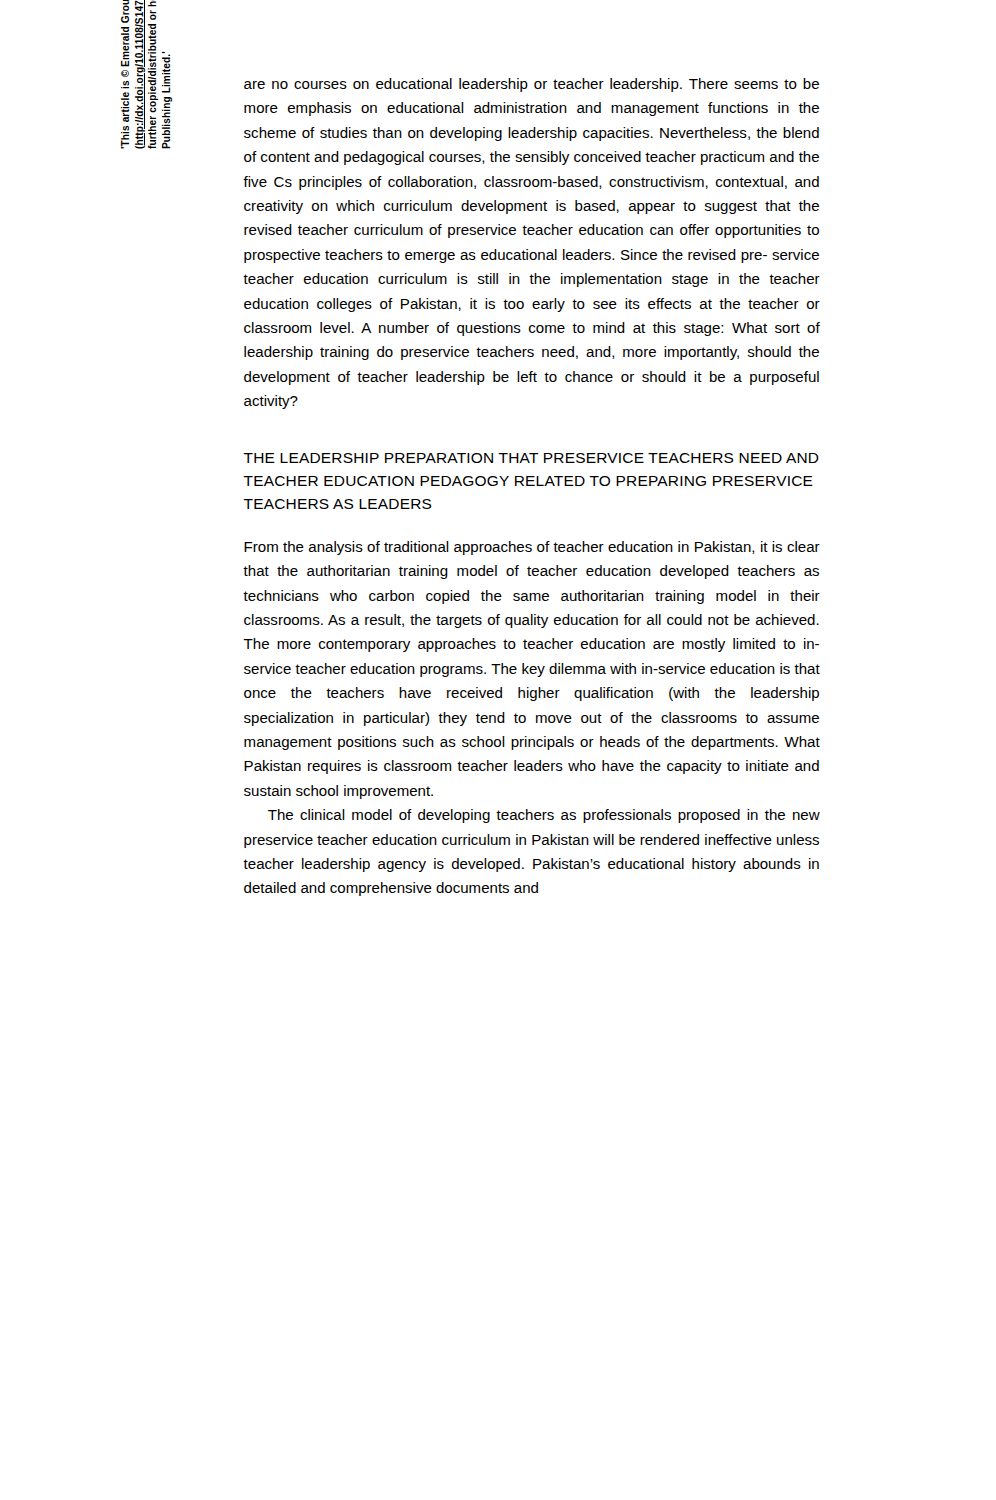'This article is © Emerald Group Publishing and permission has been granted for this version to appear here (http://dx.doi.org/10.1108/S1479-36872015000025002). Emerald does not grant permission for this article to be further copied/distributed or hosted elsewhere without the express permission from Emerald Group Publishing Limited.'
are no courses on educational leadership or teacher leadership. There seems to be more emphasis on educational administration and management functions in the scheme of studies than on developing leadership capacities. Nevertheless, the blend of content and pedagogical courses, the sensibly conceived teacher practicum and the five Cs principles of collaboration, classroom-based, constructivism, contextual, and creativity on which curriculum development is based, appear to suggest that the revised teacher curriculum of preservice teacher education can offer opportunities to prospective teachers to emerge as educational leaders. Since the revised pre- service teacher education curriculum is still in the implementation stage in the teacher education colleges of Pakistan, it is too early to see its effects at the teacher or classroom level. A number of questions come to mind at this stage: What sort of leadership training do preservice teachers need, and, more importantly, should the development of teacher leadership be left to chance or should it be a purposeful activity?
THE LEADERSHIP PREPARATION THAT PRESERVICE TEACHERS NEED AND TEACHER EDUCATION PEDAGOGY RELATED TO PREPARING PRESERVICE TEACHERS AS LEADERS
From the analysis of traditional approaches of teacher education in Pakistan, it is clear that the authoritarian training model of teacher educa­tion developed teachers as technicians who carbon copied the same authoritarian training model in their classrooms. As a result, the targets of quality education for all could not be achieved. The more contemporary approaches to teacher education are mostly limited to in-service teacher education programs. The key dilemma with in-service education is that once the teachers have received higher qualification (with the leadership specialization in particular) they tend to move out of the classrooms to assume management positions such as school principals or heads of the departments. What Pakistan requires is classroom teacher leaders who have the capacity to initiate and sustain school improvement.
The clinical model of developing teachers as professionals proposed in the new preservice teacher education curriculum in Pakistan will be ren­dered ineffective unless teacher leadership agency is developed. Pakistan’s educational history abounds in detailed and comprehensive documents and